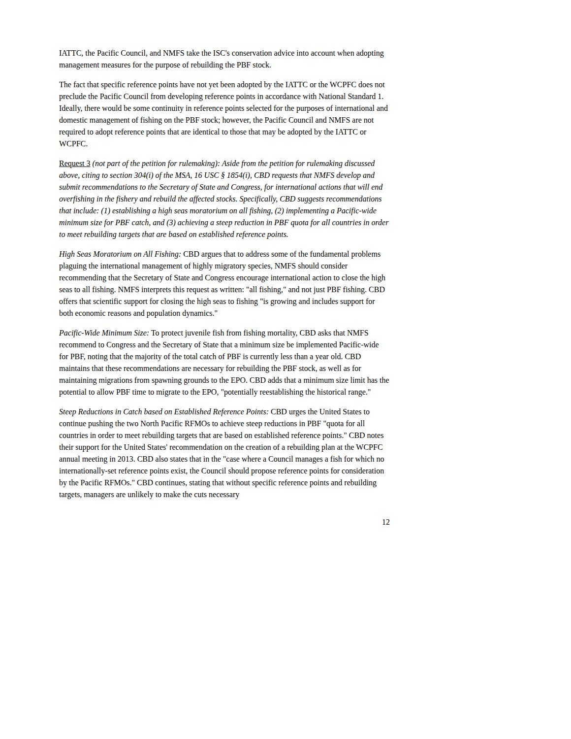IATTC, the Pacific Council, and NMFS take the ISC's conservation advice into account when adopting management measures for the purpose of rebuilding the PBF stock.
The fact that specific reference points have not yet been adopted by the IATTC or the WCPFC does not preclude the Pacific Council from developing reference points in accordance with National Standard 1. Ideally, there would be some continuity in reference points selected for the purposes of international and domestic management of fishing on the PBF stock; however, the Pacific Council and NMFS are not required to adopt reference points that are identical to those that may be adopted by the IATTC or WCPFC.
Request 3 (not part of the petition for rulemaking): Aside from the petition for rulemaking discussed above, citing to section 304(i) of the MSA, 16 USC § 1854(i), CBD requests that NMFS develop and submit recommendations to the Secretary of State and Congress, for international actions that will end overfishing in the fishery and rebuild the affected stocks. Specifically, CBD suggests recommendations that include: (1) establishing a high seas moratorium on all fishing, (2) implementing a Pacific-wide minimum size for PBF catch, and (3) achieving a steep reduction in PBF quota for all countries in order to meet rebuilding targets that are based on established reference points.
High Seas Moratorium on All Fishing: CBD argues that to address some of the fundamental problems plaguing the international management of highly migratory species, NMFS should consider recommending that the Secretary of State and Congress encourage international action to close the high seas to all fishing. NMFS interprets this request as written: "all fishing," and not just PBF fishing. CBD offers that scientific support for closing the high seas to fishing "is growing and includes support for both economic reasons and population dynamics."
Pacific-Wide Minimum Size: To protect juvenile fish from fishing mortality, CBD asks that NMFS recommend to Congress and the Secretary of State that a minimum size be implemented Pacific-wide for PBF, noting that the majority of the total catch of PBF is currently less than a year old. CBD maintains that these recommendations are necessary for rebuilding the PBF stock, as well as for maintaining migrations from spawning grounds to the EPO. CBD adds that a minimum size limit has the potential to allow PBF time to migrate to the EPO, "potentially reestablishing the historical range."
Steep Reductions in Catch based on Established Reference Points: CBD urges the United States to continue pushing the two North Pacific RFMOs to achieve steep reductions in PBF "quota for all countries in order to meet rebuilding targets that are based on established reference points." CBD notes their support for the United States' recommendation on the creation of a rebuilding plan at the WCPFC annual meeting in 2013. CBD also states that in the "case where a Council manages a fish for which no internationally-set reference points exist, the Council should propose reference points for consideration by the Pacific RFMOs." CBD continues, stating that without specific reference points and rebuilding targets, managers are unlikely to make the cuts necessary
12